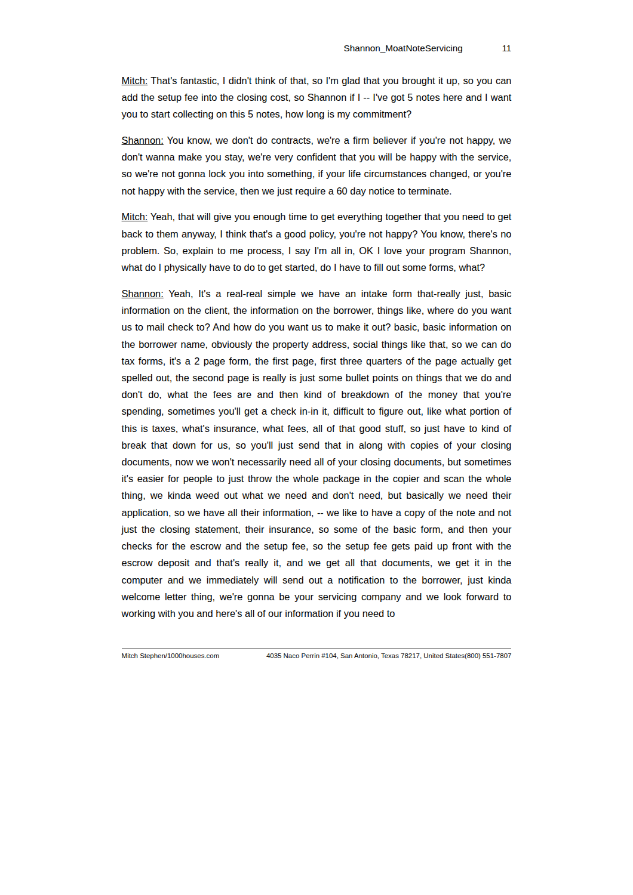Shannon_MoatNoteServicing 11
Mitch: That's fantastic, I didn't think of that, so I'm glad that you brought it up, so you can add the setup fee into the closing cost, so Shannon if I -- I've got 5 notes here and I want you to start collecting on this 5 notes, how long is my commitment?
Shannon: You know, we don't do contracts, we're a firm believer if you're not happy, we don't wanna make you stay, we're very confident that you will be happy with the service, so we're not gonna lock you into something, if your life circumstances changed, or you're not happy with the service, then we just require a 60 day notice to terminate.
Mitch: Yeah, that will give you enough time to get everything together that you need to get back to them anyway, I think that's a good policy, you're not happy? You know, there's no problem. So, explain to me process, I say I'm all in, OK I love your program Shannon, what do I physically have to do to get started, do I have to fill out some forms, what?
Shannon: Yeah, It's a real-real simple we have an intake form that-really just, basic information on the client, the information on the borrower, things like, where do you want us to mail check to? And how do you want us to make it out? basic, basic information on the borrower name, obviously the property address, social things like that, so we can do tax forms, it's a 2 page form, the first page, first three quarters of the page actually get spelled out, the second page is really is just some bullet points on things that we do and don't do, what the fees are and then kind of breakdown of the money that you're spending, sometimes you'll get a check in-in it, difficult to figure out, like what portion of this is taxes, what's insurance, what fees, all of that good stuff, so just have to kind of break that down for us, so you'll just send that in along with copies of your closing documents, now we won't necessarily need all of your closing documents, but sometimes it's easier for people to just throw the whole package in the copier and scan the whole thing, we kinda weed out what we need and don't need, but basically we need their application, so we have all their information, -- we like to have a copy of the note and not just the closing statement, their insurance, so some of the basic form, and then your checks for the escrow and the setup fee, so the setup fee gets paid up front with the escrow deposit and that's really it, and we get all that documents, we get it in the computer and we immediately will send out a notification to the borrower, just kinda welcome letter thing, we're gonna be your servicing company and we look forward to working with you and here's all of our information if you need to
Mitch Stephen/1000houses.com 4035 Naco Perrin #104, San Antonio, Texas 78217, United States(800) 551-7807